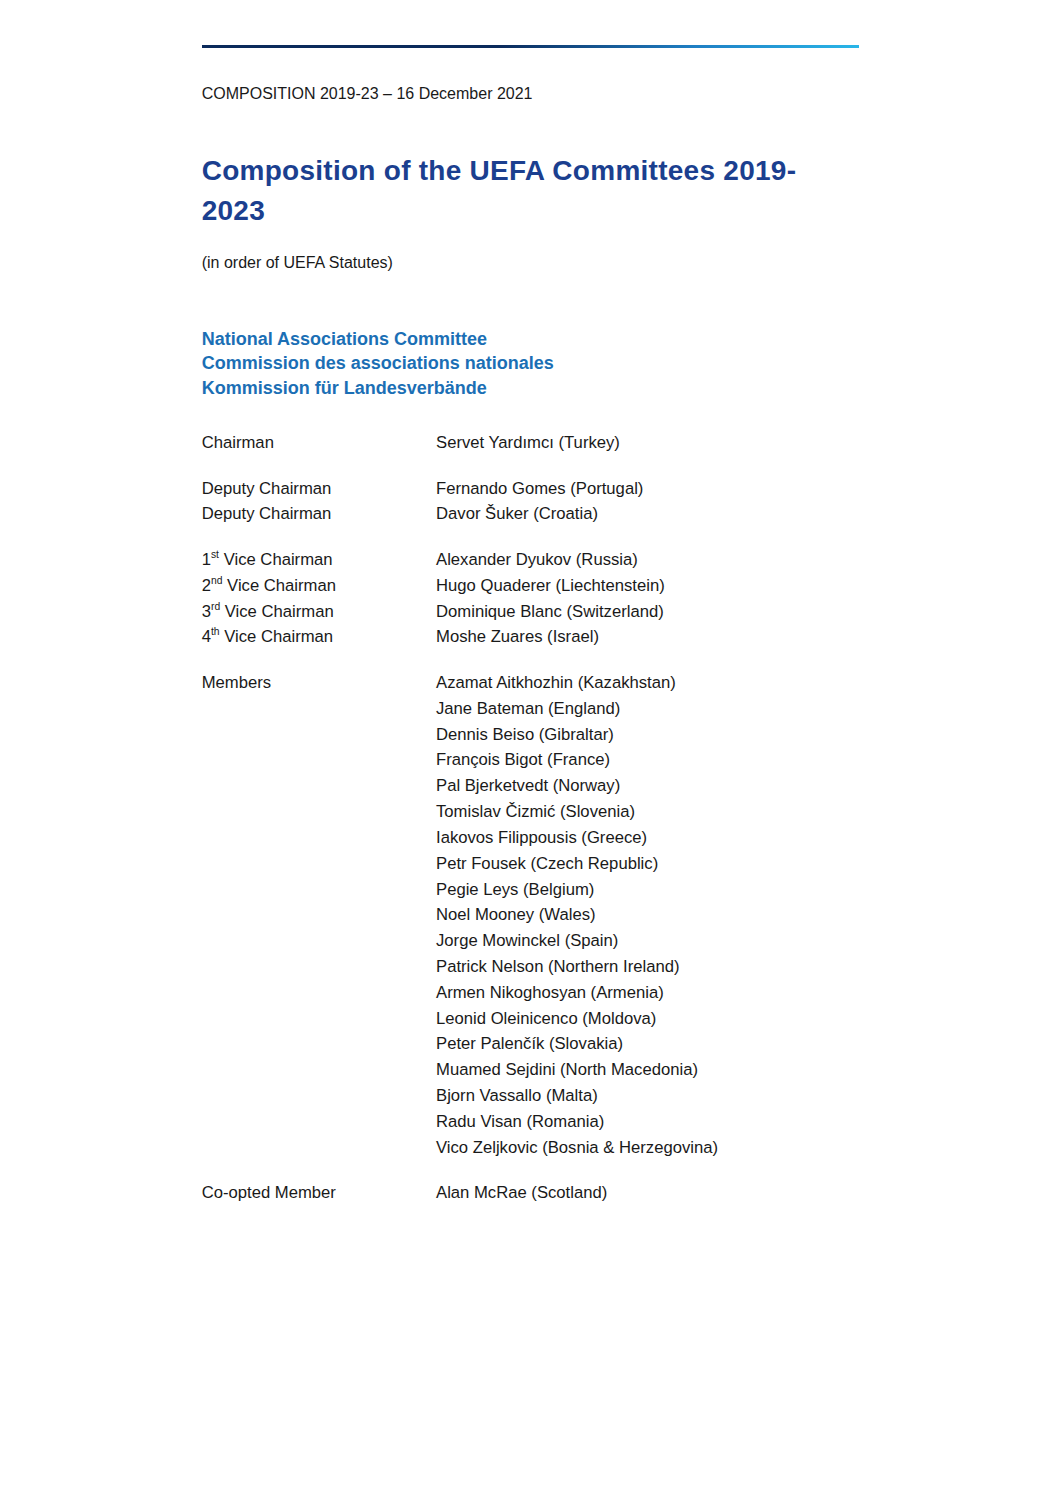COMPOSITION 2019-23 – 16 December 2021
Composition of the UEFA Committees 2019-2023
(in order of UEFA Statutes)
National Associations Committee Commission des associations nationales Kommission für Landesverbände
| Chairman | Servet Yardımcı (Turkey) |
| Deputy Chairman | Fernando Gomes (Portugal) |
| Deputy Chairman | Davor Šuker (Croatia) |
| 1 st Vice Chairman | Alexander Dyukov (Russia) |
| 2 nd Vice Chairman | Hugo Quaderer (Liechtenstein) |
| 3 rd Vice Chairman | Dominique Blanc (Switzerland) |
| 4 th Vice Chairman | Moshe Zuares (Israel) |
| Members | Azamat Aitkhozhin (Kazakhstan) Jane Bateman (England) Dennis Beiso (Gibraltar) François Bigot (France) Pal Bjerketvedt (Norway) Tomislav Čizmić (Slovenia) Iakovos Filippousis (Greece) Petr Fousek (Czech Republic) Pegie Leys (Belgium) Noel Mooney (Wales) Jorge Mowinckel (Spain) Patrick Nelson (Northern Ireland) Armen Nikoghosyan (Armenia) Leonid Oleinicenco (Moldova) Peter Palenčík (Slovakia) Muamed Sejdini (North Macedonia) Bjorn Vassallo (Malta) Radu Visan (Romania) Vico Zeljkovic (Bosnia & Herzegovina) |
| Co-opted Member | Alan McRae (Scotland) |